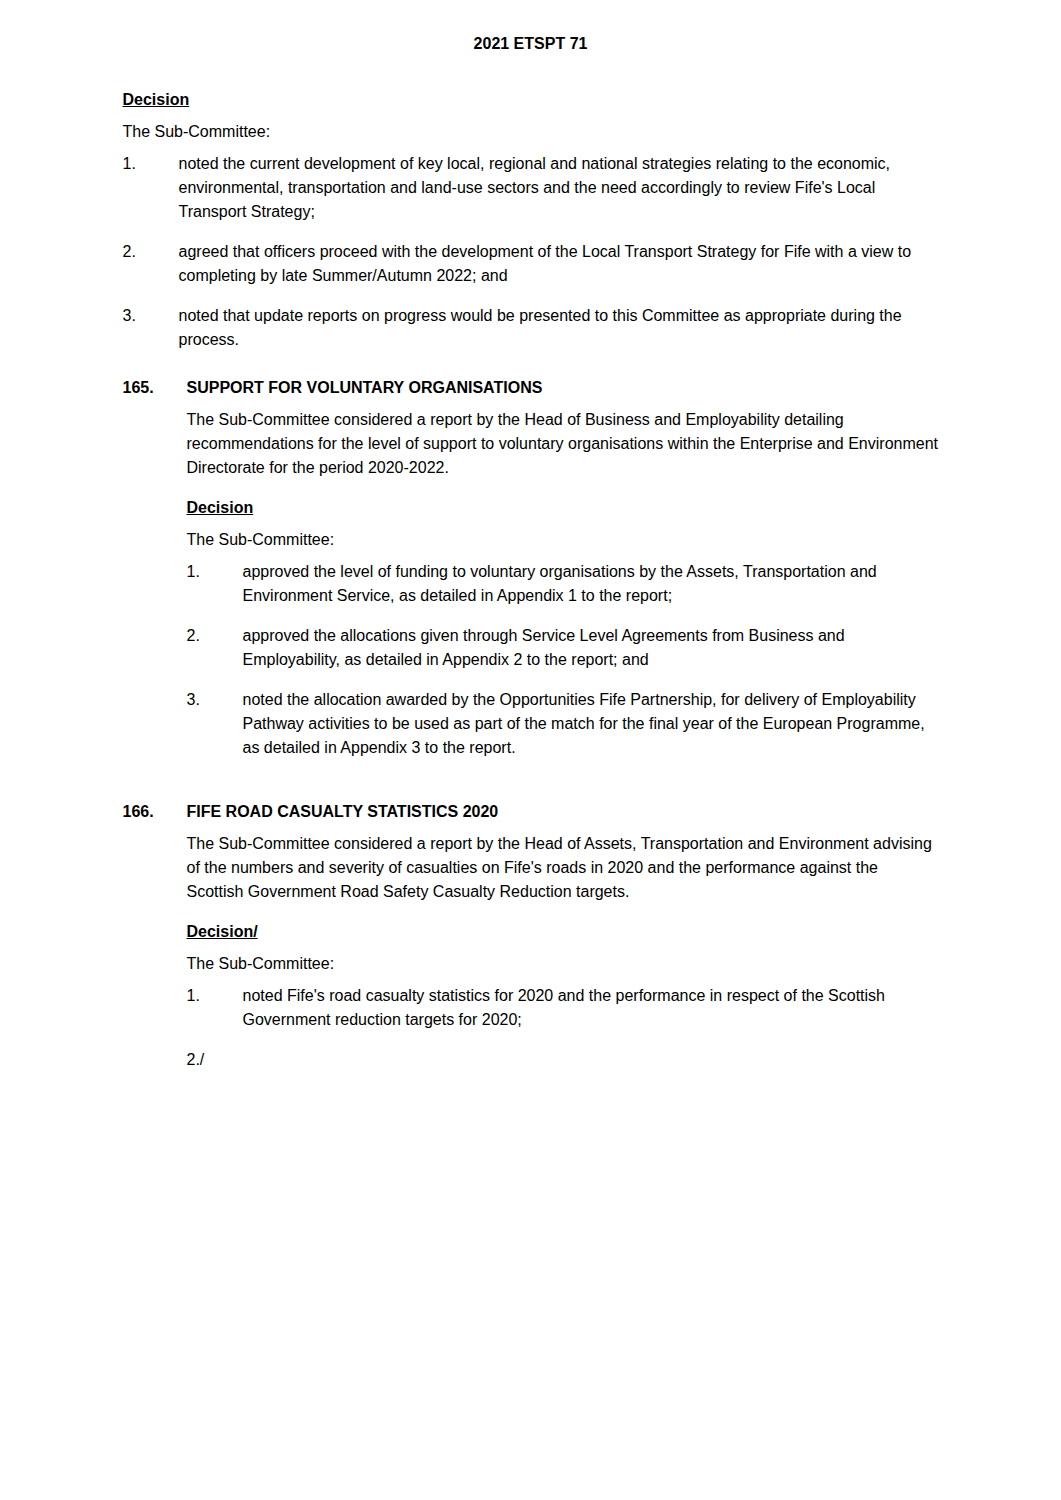2021 ETSPT 71
Decision
The Sub-Committee:
1. noted the current development of key local, regional and national strategies relating to the economic, environmental, transportation and land-use sectors and the need accordingly to review Fife's Local Transport Strategy;
2. agreed that officers proceed with the development of the Local Transport Strategy for Fife with a view to completing by late Summer/Autumn 2022; and
3. noted that update reports on progress would be presented to this Committee as appropriate during the process.
165.
Support for Voluntary Organisations
The Sub-Committee considered a report by the Head of Business and Employability detailing recommendations for the level of support to voluntary organisations within the Enterprise and Environment Directorate for the period 2020-2022.
Decision
The Sub-Committee:
1. approved the level of funding to voluntary organisations by the Assets, Transportation and Environment Service, as detailed in Appendix 1 to the report;
2. approved the allocations given through Service Level Agreements from Business and Employability, as detailed in Appendix 2 to the report; and
3. noted the allocation awarded by the Opportunities Fife Partnership, for delivery of Employability Pathway activities to be used as part of the match for the final year of the European Programme, as detailed in Appendix 3 to the report.
166.
Fife Road Casualty Statistics 2020
The Sub-Committee considered a report by the Head of Assets, Transportation and Environment advising of the numbers and severity of casualties on Fife's roads in 2020 and the performance against the Scottish Government Road Safety Casualty Reduction targets.
Decision/
The Sub-Committee:
1. noted Fife's road casualty statistics for 2020 and the performance in respect of the Scottish Government reduction targets for 2020;
2./